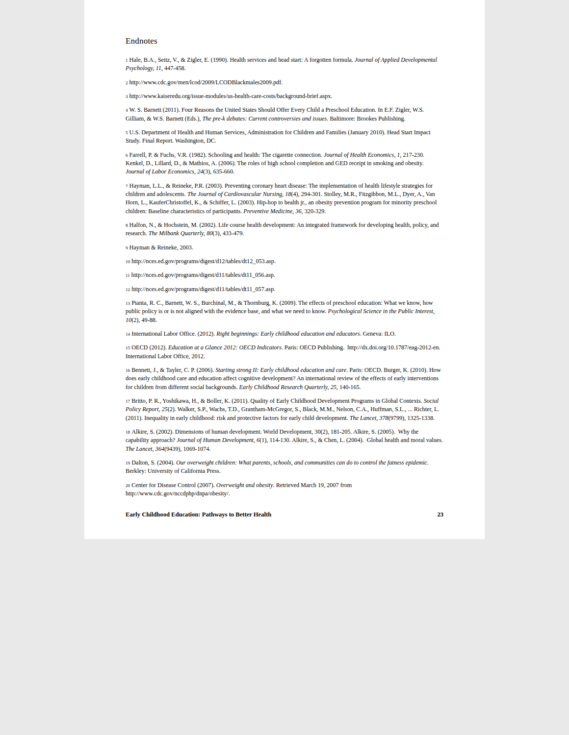Endnotes
1 Hale, B.A., Seitz, V., & Zigler, E. (1990). Health services and head start: A forgotten formula. Journal of Applied Developmental Psychology, 11, 447-458.
2http://www.cdc.gov/men/lcod/2009/LCODBlackmales2009.pdf.
3http://www.kaiseredu.org/issue-modules/us-health-care-costs/background-brief.aspx.
4 W. S. Barnett (2011). Four Reasons the United States Should Offer Every Child a Preschool Education. In E.F. Zigler, W.S. Gilliam, & W.S. Barnett (Eds.), The pre-k debates: Current controversies and issues. Baltimore: Brookes Publishing.
5 U.S. Department of Health and Human Services, Administration for Children and Families (January 2010). Head Start Impact Study. Final Report. Washington, DC.
6 Farrell, P. & Fuchs, V.R. (1982). Schooling and health: The cigarette connection. Journal of Health Economics, 1, 217-230. Kenkel, D., Lillard, D., & Mathios, A. (2006). The roles of high school completion and GED receipt in smoking and obesity. Journal of Labor Economics, 24(3), 635-660.
7 Hayman, L.L., & Reineke, P.R. (2003). Preventing coronary heart disease: The implementation of health lifestyle strategies for children and adolescents. The Journal of Cardiovascular Nursing, 18(4), 294-301. Stolley, M.R., Fitzgibbon, M.L., Dyer, A., Van Horn, L., KauferChristoffel, K., & Schiffer, L. (2003). Hip-hop to health jr., an obesity prevention program for minority preschool children: Baseline characteristics of participants. Preventive Medicine, 36, 320-329.
8 Halfon, N., & Hochstein, M. (2002). Life course health development: An integrated framework for developing health, policy, and research. The Milbank Quarterly, 80(3), 433-479.
9 Hayman & Reineke, 2003.
10http://nces.ed.gov/programs/digest/d12/tables/dt12_053.asp.
11http://nces.ed.gov/programs/digest/d11/tables/dt11_056.asp.
12http://nces.ed.gov/programs/digest/d11/tables/dt11_057.asp.
13 Pianta, R. C., Barnett, W. S., Burchinal, M., & Thornburg, K. (2009). The effects of preschool education: What we know, how public policy is or is not aligned with the evidence base, and what we need to know. Psychological Science in the Public Interest, 10(2), 49-88.
14 International Labor Office. (2012). Right beginnings: Early childhood education and educators. Geneva: ILO.
15 OECD (2012). Education at a Glance 2012: OECD Indicators. Paris: OECD Publishing. http://dx.doi.org/10.1787/eag-2012-en. International Labor Office, 2012.
16 Bennett, J., & Tayler, C. P. (2006). Starting strong II: Early childhood education and care. Paris: OECD. Burger, K. (2010). How does early childhood care and education affect cognitive development? An international review of the effects of early interventions for children from different social backgrounds. Early Childhood Research Quarterly, 25, 140-165.
17 Britto, P. R., Yoshikawa, H., & Boller, K. (2011). Quality of Early Childhood Development Programs in Global Contexts. Social Policy Report, 25(2). Walker, S.P., Wachs, T.D., Grantham-McGregor, S., Black, M.M., Nelson, C.A., Huffman, S.L., ... Richter, L. (2011). Inequality in early childhood: risk and protective factors for early child development. The Lancet, 378(9799), 1325-1338.
18 Alkire, S. (2002). Dimensions of human development. World Development, 30(2), 181-205. Alkire, S. (2005). Why the capability approach? Journal of Human Development, 6(1), 114-130. Alkire, S., & Chen, L. (2004). Global health and moral values. The Lancet, 364(9439), 1069-1074.
19 Dalton, S. (2004). Our overweight children: What parents, schools, and communities can do to control the fatness epidemic. Berkley: University of California Press.
20 Center for Disease Control (2007). Overweight and obesity. Retrieved March 19, 2007 from http://www.cdc.gov/nccdphp/dnpa/obesity/.
Early Childhood Education: Pathways to Better Health 23